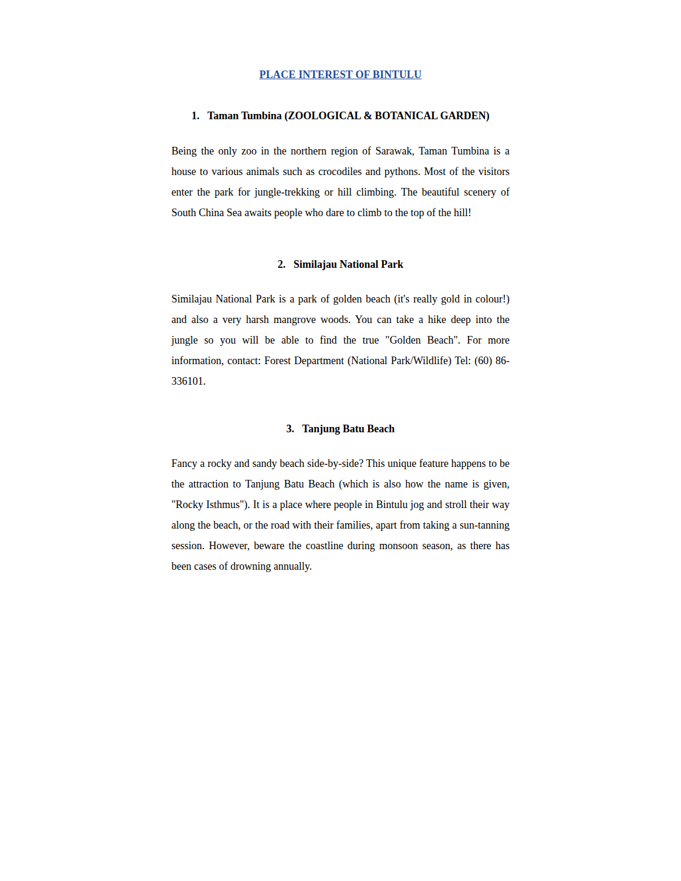PLACE INTEREST OF BINTULU
1. Taman Tumbina (ZOOLOGICAL & BOTANICAL GARDEN)
Being the only zoo in the northern region of Sarawak, Taman Tumbina is a house to various animals such as crocodiles and pythons. Most of the visitors enter the park for jungle-trekking or hill climbing. The beautiful scenery of South China Sea awaits people who dare to climb to the top of the hill!
2. Similajau National Park
Similajau National Park is a park of golden beach (it's really gold in colour!) and also a very harsh mangrove woods. You can take a hike deep into the jungle so you will be able to find the true "Golden Beach". For more information, contact: Forest Department (National Park/Wildlife) Tel: (60) 86-336101.
3. Tanjung Batu Beach
Fancy a rocky and sandy beach side-by-side? This unique feature happens to be the attraction to Tanjung Batu Beach (which is also how the name is given, "Rocky Isthmus"). It is a place where people in Bintulu jog and stroll their way along the beach, or the road with their families, apart from taking a sun-tanning session. However, beware the coastline during monsoon season, as there has been cases of drowning annually.